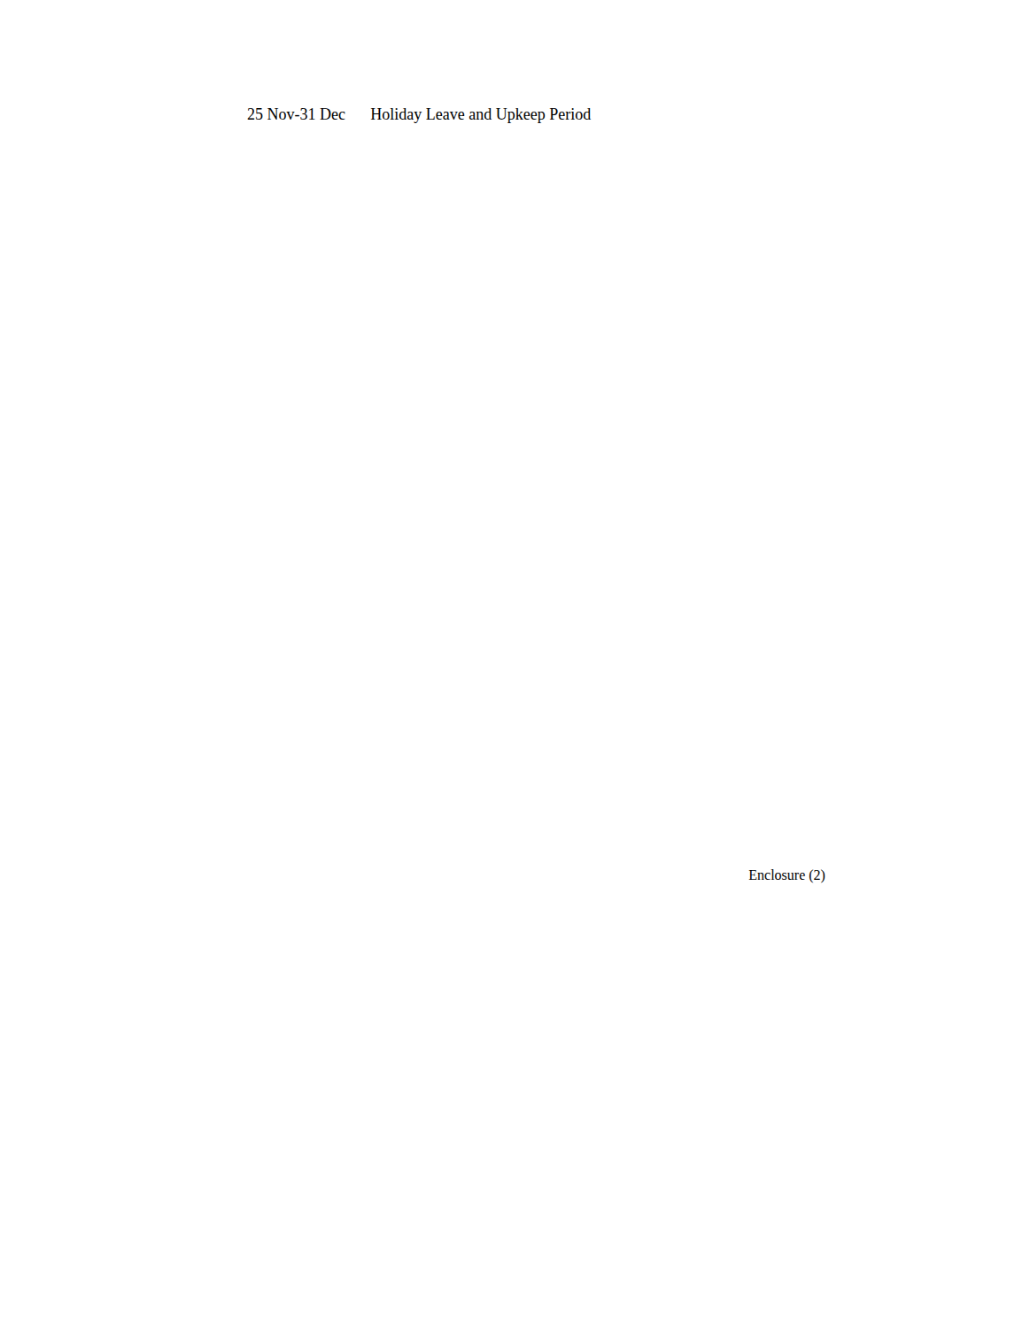25 Nov-31 Dec Holiday Leave and Upkeep Period
Enclosure (2)